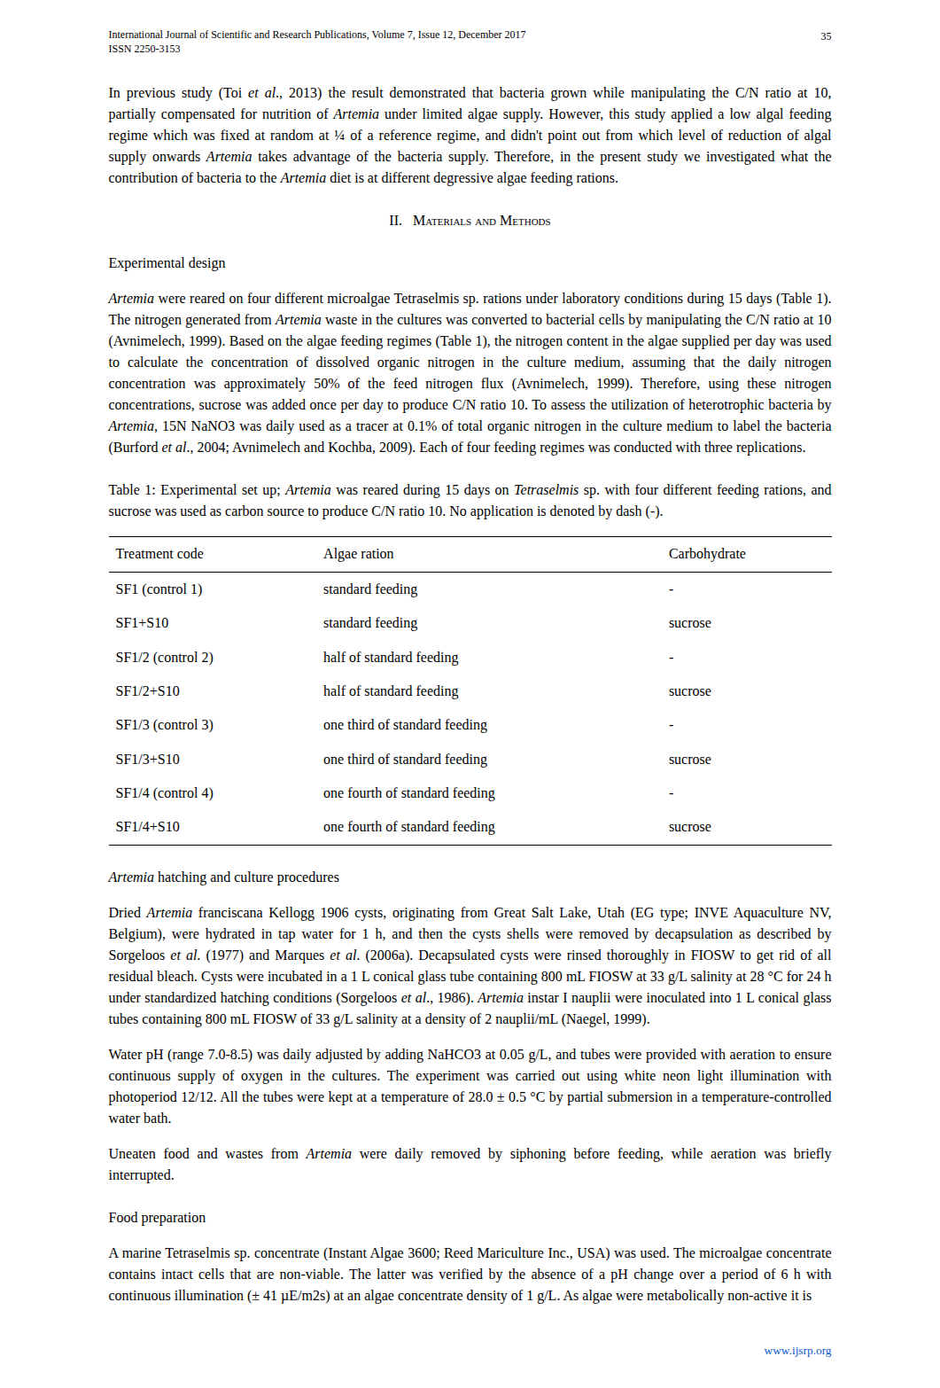International Journal of Scientific and Research Publications, Volume 7, Issue 12, December 2017
ISSN 2250-3153
35
In previous study (Toi et al., 2013) the result demonstrated that bacteria grown while manipulating the C/N ratio at 10, partially compensated for nutrition of Artemia under limited algae supply. However, this study applied a low algal feeding regime which was fixed at random at ¼ of a reference regime, and didn't point out from which level of reduction of algal supply onwards Artemia takes advantage of the bacteria supply. Therefore, in the present study we investigated what the contribution of bacteria to the Artemia diet is at different degressive algae feeding rations.
II. Materials and Methods
Experimental design
Artemia were reared on four different microalgae Tetraselmis sp. rations under laboratory conditions during 15 days (Table 1). The nitrogen generated from Artemia waste in the cultures was converted to bacterial cells by manipulating the C/N ratio at 10 (Avnimelech, 1999). Based on the algae feeding regimes (Table 1), the nitrogen content in the algae supplied per day was used to calculate the concentration of dissolved organic nitrogen in the culture medium, assuming that the daily nitrogen concentration was approximately 50% of the feed nitrogen flux (Avnimelech, 1999). Therefore, using these nitrogen concentrations, sucrose was added once per day to produce C/N ratio 10. To assess the utilization of heterotrophic bacteria by Artemia, 15N NaNO3 was daily used as a tracer at 0.1% of total organic nitrogen in the culture medium to label the bacteria (Burford et al., 2004; Avnimelech and Kochba, 2009). Each of four feeding regimes was conducted with three replications.
Table 1: Experimental set up; Artemia was reared during 15 days on Tetraselmis sp. with four different feeding rations, and sucrose was used as carbon source to produce C/N ratio 10. No application is denoted by dash (-).
| Treatment code | Algae ration | Carbohydrate |
| --- | --- | --- |
| SF1 (control 1) | standard feeding | - |
| SF1+S10 | standard feeding | sucrose |
| SF1/2 (control 2) | half of standard feeding | - |
| SF1/2+S10 | half of standard feeding | sucrose |
| SF1/3 (control 3) | one third of standard feeding | - |
| SF1/3+S10 | one third of standard feeding | sucrose |
| SF1/4 (control 4) | one fourth of standard feeding | - |
| SF1/4+S10 | one fourth of standard feeding | sucrose |
Artemia hatching and culture procedures
Dried Artemia franciscana Kellogg 1906 cysts, originating from Great Salt Lake, Utah (EG type; INVE Aquaculture NV, Belgium), were hydrated in tap water for 1 h, and then the cysts shells were removed by decapsulation as described by Sorgeloos et al. (1977) and Marques et al. (2006a). Decapsulated cysts were rinsed thoroughly in FIOSW to get rid of all residual bleach. Cysts were incubated in a 1 L conical glass tube containing 800 mL FIOSW at 33 g/L salinity at 28 °C for 24 h under standardized hatching conditions (Sorgeloos et al., 1986). Artemia instar I nauplii were inoculated into 1 L conical glass tubes containing 800 mL FIOSW of 33 g/L salinity at a density of 2 nauplii/mL (Naegel, 1999).
Water pH (range 7.0-8.5) was daily adjusted by adding NaHCO3 at 0.05 g/L, and tubes were provided with aeration to ensure continuous supply of oxygen in the cultures. The experiment was carried out using white neon light illumination with photoperiod 12/12. All the tubes were kept at a temperature of 28.0 ± 0.5 °C by partial submersion in a temperature-controlled water bath.
Uneaten food and wastes from Artemia were daily removed by siphoning before feeding, while aeration was briefly interrupted.
Food preparation
A marine Tetraselmis sp. concentrate (Instant Algae 3600; Reed Mariculture Inc., USA) was used. The microalgae concentrate contains intact cells that are non-viable. The latter was verified by the absence of a pH change over a period of 6 h with continuous illumination (± 41 µE/m2s) at an algae concentrate density of 1 g/L. As algae were metabolically non-active it is
www.ijsrp.org